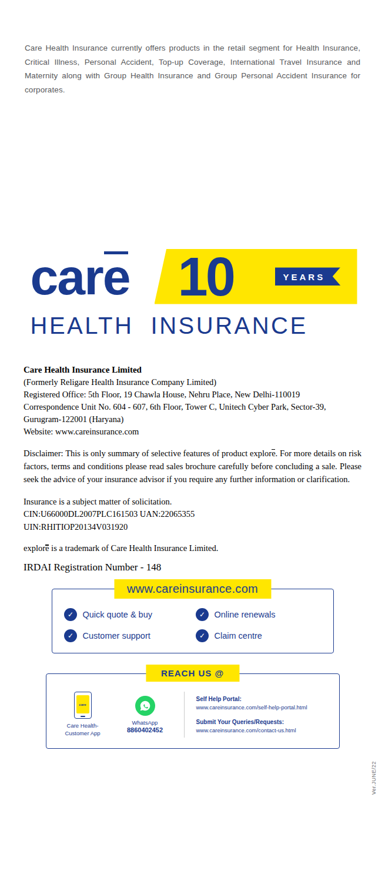Care Health Insurance currently offers products in the retail segment for Health Insurance, Critical Illness, Personal Accident, Top-up Coverage, International Travel Insurance and Maternity along with Group Health Insurance and Group Personal Accident Insurance for corporates.
care
10
YEARS
HEALTH INSURANCE
Care Health Insurance Limited
(Formerly Religare Health Insurance Company Limited)
Registered Office: 5th Floor, 19 Chawla House, Nehru Place, New Delhi-110019
Correspondence Unit No. 604 - 607, 6th Floor, Tower C, Unitech Cyber Park, Sector-39, Gurugram-122001 (Haryana)
Website: www.careinsurance.com
Disclaimer: This is only summary of selective features of product explore. For more details on risk factors, terms and conditions please read sales brochure carefully before concluding a sale. Please seek the advice of your insurance advisor if you require any further information or clarification.
Insurance is a subject matter of solicitation. CIN:U66000DL2007PLC161503 UAN:22065355 UIN:RHITIOP20134V031920
explore is a trademark of Care Health Insurance Limited.
IRDAI Registration Number - 148
www.careinsurance.com
✓ Quick quote & buy
✓ Online renewals
✓ Customer support
✓ Claim centre
REACH US @
care
Care Health-
Customer App
WhatsApp
8860402452
Self Help Portal:
www.careinsurance.com/self-help-portal.html
Submit Your Queries/Requests:
www.careinsurance.com/contact-us.html
Ver.JUNE/22